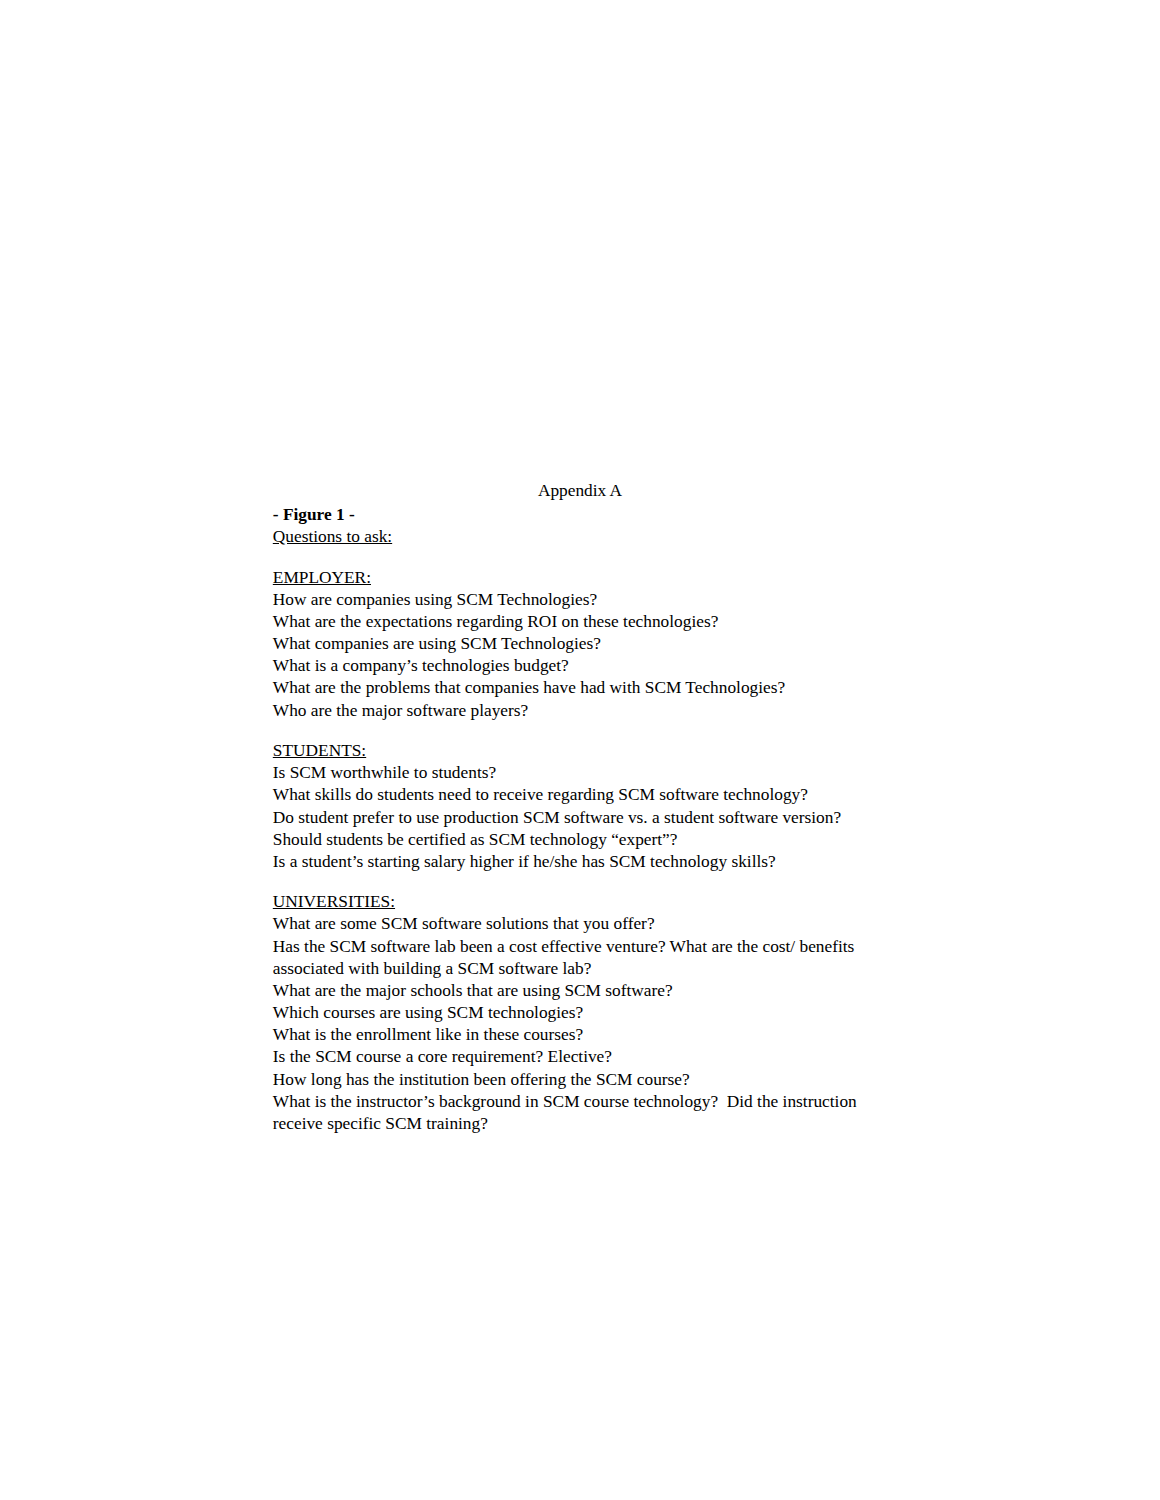Appendix A
- Figure 1 -
Questions to ask:
EMPLOYER:
How are companies using SCM Technologies?
What are the expectations regarding ROI on these technologies?
What companies are using SCM Technologies?
What is a company’s technologies budget?
What are the problems that companies have had with SCM Technologies?
Who are the major software players?
STUDENTS:
Is SCM worthwhile to students?
What skills do students need to receive regarding SCM software technology?
Do student prefer to use production SCM software vs. a student software version?
Should students be certified as SCM technology “expert”?
Is a student’s starting salary higher if he/she has SCM technology skills?
UNIVERSITIES:
What are some SCM software solutions that you offer?
Has the SCM software lab been a cost effective venture? What are the cost/ benefits associated with building a SCM software lab?
What are the major schools that are using SCM software?
Which courses are using SCM technologies?
What is the enrollment like in these courses?
Is the SCM course a core requirement? Elective?
How long has the institution been offering the SCM course?
What is the instructor’s background in SCM course technology? Did the instruction receive specific SCM training?